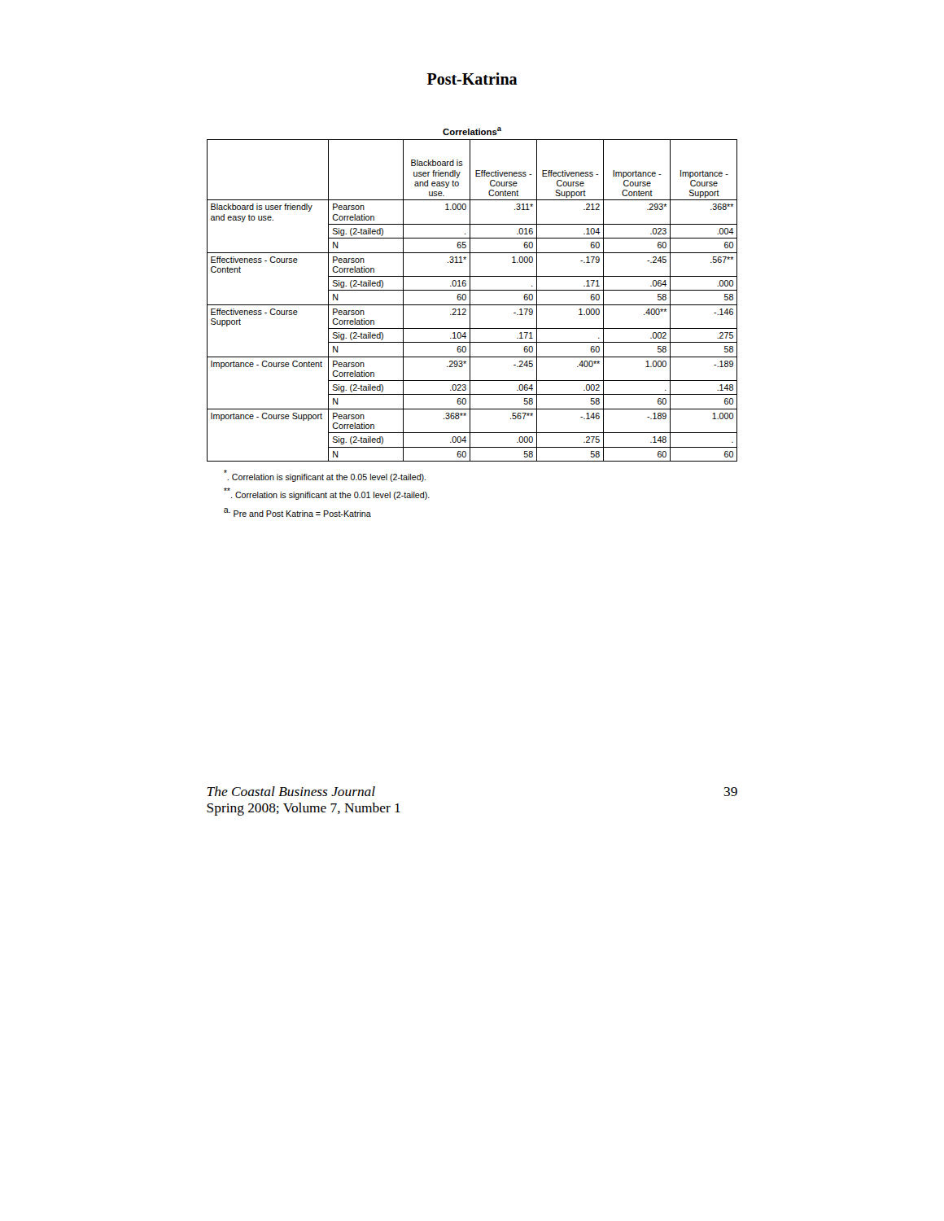Post-Katrina
Correlationsa
| | | Blackboard is user friendly and easy to use. | Effectiveness - Course Content | Effectiveness - Course Support | Importance - Course Content | Importance - Course Support |
| --- | --- | --- | --- | --- | --- | --- |
| Blackboard is user friendly and easy to use. | Pearson Correlation | 1.000 | .311* | .212 | .293* | .368** |
| Sig. (2-tailed) | . | .016 | .104 | .023 | .004 |
| N | 65 | 60 | 60 | 60 | 60 |
| Effectiveness - Course Content | Pearson Correlation | .311* | 1.000 | -.179 | -.245 | .567** |
| Sig. (2-tailed) | .016 | . | .171 | .064 | .000 |
| N | 60 | 60 | 60 | 58 | 58 |
| Effectiveness - Course Support | Pearson Correlation | .212 | -.179 | 1.000 | .400** | -.146 |
| Sig. (2-tailed) | .104 | .171 | . | .002 | .275 |
| N | 60 | 60 | 60 | 58 | 58 |
| Importance - Course Content | Pearson Correlation | .293* | -.245 | .400** | 1.000 | -.189 |
| Sig. (2-tailed) | .023 | .064 | .002 | . | .148 |
| N | 60 | 58 | 58 | 60 | 60 |
| Importance - Course Support | Pearson Correlation | .368** | .567** | -.146 | -.189 | 1.000 |
| Sig. (2-tailed) | .004 | .000 | .275 | .148 | . |
| N | 60 | 58 | 58 | 60 | 60 |
*. Correlation is significant at the 0.05 level (2-tailed).
**. Correlation is significant at the 0.01 level (2-tailed).
a. Pre and Post Katrina = Post-Katrina
The Coastal Business Journal 39 Spring 2008; Volume 7, Number 1